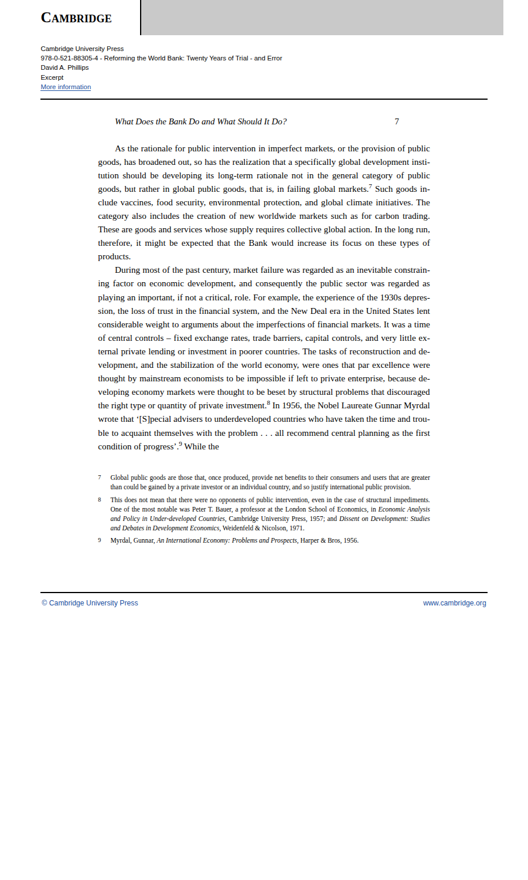Cambridge
Cambridge University Press
978-0-521-88305-4 - Reforming the World Bank: Twenty Years of Trial - and Error
David A. Phillips
Excerpt
More information
What Does the Bank Do and What Should It Do? 7
As the rationale for public intervention in imperfect markets, or the provision of public goods, has broadened out, so has the realization that a specifically global development institution should be developing its long-term rationale not in the general category of public goods, but rather in global public goods, that is, in failing global markets.7 Such goods include vaccines, food security, environmental protection, and global climate initiatives. The category also includes the creation of new worldwide markets such as for carbon trading. These are goods and services whose supply requires collective global action. In the long run, therefore, it might be expected that the Bank would increase its focus on these types of products.
During most of the past century, market failure was regarded as an inevitable constraining factor on economic development, and consequently the public sector was regarded as playing an important, if not a critical, role. For example, the experience of the 1930s depression, the loss of trust in the financial system, and the New Deal era in the United States lent considerable weight to arguments about the imperfections of financial markets. It was a time of central controls – fixed exchange rates, trade barriers, capital controls, and very little external private lending or investment in poorer countries. The tasks of reconstruction and development, and the stabilization of the world economy, were ones that par excellence were thought by mainstream economists to be impossible if left to private enterprise, because developing economy markets were thought to be beset by structural problems that discouraged the right type or quantity of private investment.8 In 1956, the Nobel Laureate Gunnar Myrdal wrote that ‘[S]pecial advisers to underdeveloped countries who have taken the time and trouble to acquaint themselves with the problem . . . all recommend central planning as the first condition of progress’.9 While the
7
Global public goods are those that, once produced, provide net benefits to their consumers and users that are greater than could be gained by a private investor or an individual country, and so justify international public provision.
8
This does not mean that there were no opponents of public intervention, even in the case of structural impediments. One of the most notable was Peter T. Bauer, a professor at the London School of Economics, in Economic Analysis and Policy in Under-developed Countries, Cambridge University Press, 1957; and Dissent on Development: Studies and Debates in Development Economics, Weidenfeld & Nicolson, 1971.
9
Myrdal, Gunnar, An International Economy: Problems and Prospects, Harper & Bros, 1956.
© Cambridge University Press www.cambridge.org